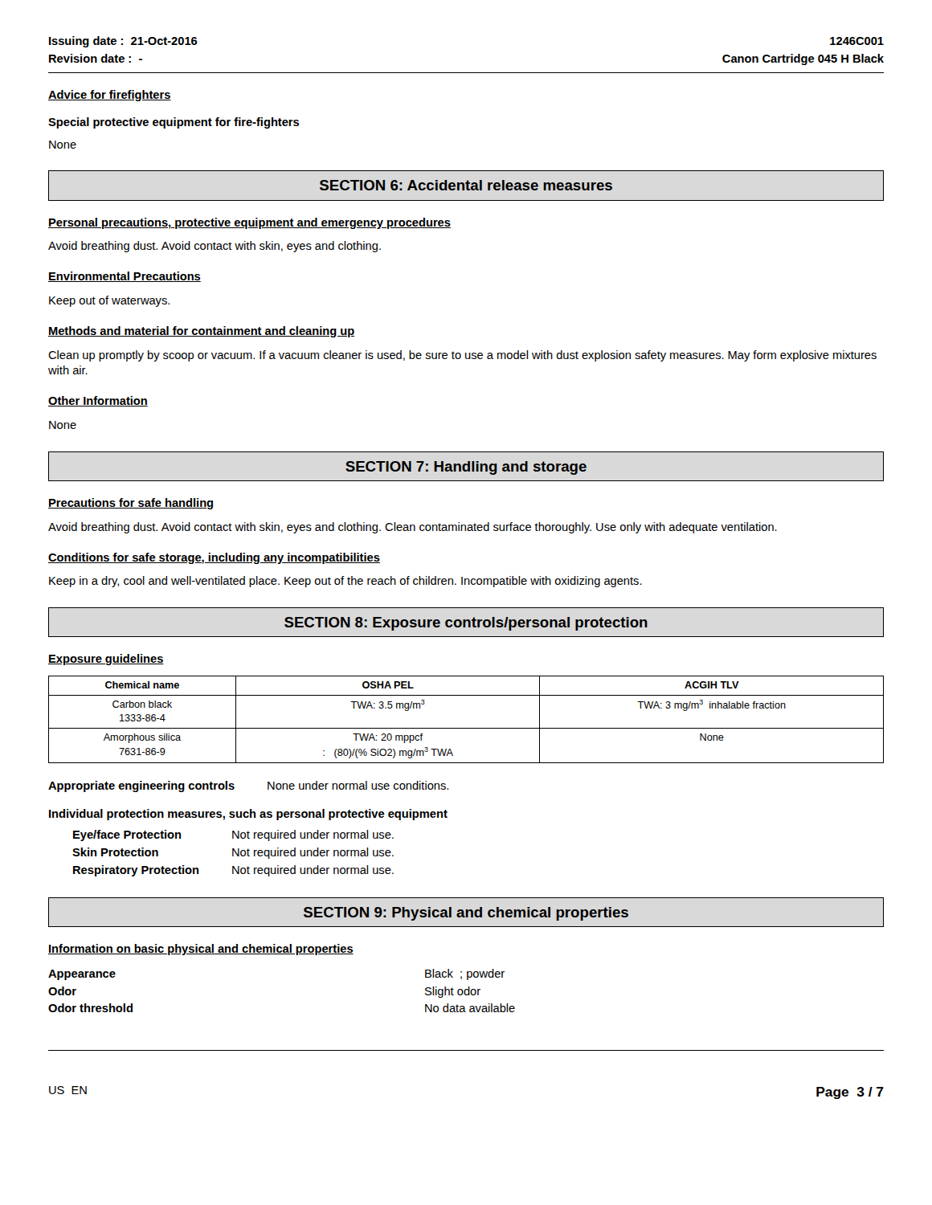Issuing date : 21-Oct-2016
Revision date : -
1246C001
Canon Cartridge 045 H Black
Advice for firefighters
Special protective equipment for fire-fighters
None
SECTION 6: Accidental release measures
Personal precautions, protective equipment and emergency procedures
Avoid breathing dust. Avoid contact with skin, eyes and clothing.
Environmental Precautions
Keep out of waterways.
Methods and material for containment and cleaning up
Clean up promptly by scoop or vacuum. If a vacuum cleaner is used, be sure to use a model with dust explosion safety measures. May form explosive mixtures with air.
Other Information
None
SECTION 7: Handling and storage
Precautions for safe handling
Avoid breathing dust. Avoid contact with skin, eyes and clothing. Clean contaminated surface thoroughly. Use only with adequate ventilation.
Conditions for safe storage, including any incompatibilities
Keep in a dry, cool and well-ventilated place. Keep out of the reach of children. Incompatible with oxidizing agents.
SECTION 8: Exposure controls/personal protection
Exposure guidelines
| Chemical name | OSHA PEL | ACGIH TLV |
| --- | --- | --- |
| Carbon black 1333-86-4 | TWA: 3.5 mg/m 3 | TWA: 3 mg/m 3 inhalable fraction |
| Amorphous silica 7631-86-9 | TWA: 20 mppcf : (80)/(% SiO2) mg/m 3 TWA | None |
| Appropriate engineering controls | None under normal use conditions. |
Individual protection measures, such as personal protective equipment
| Eye/face Protection | Not required under normal use. |
| Skin Protection | Not required under normal use. |
| Respiratory Protection | Not required under normal use. |
SECTION 9: Physical and chemical properties
Information on basic physical and chemical properties
| Appearance | Black ; powder |
| Odor | Slight odor |
| Odor threshold | No data available |
US EN
Page 3 / 7